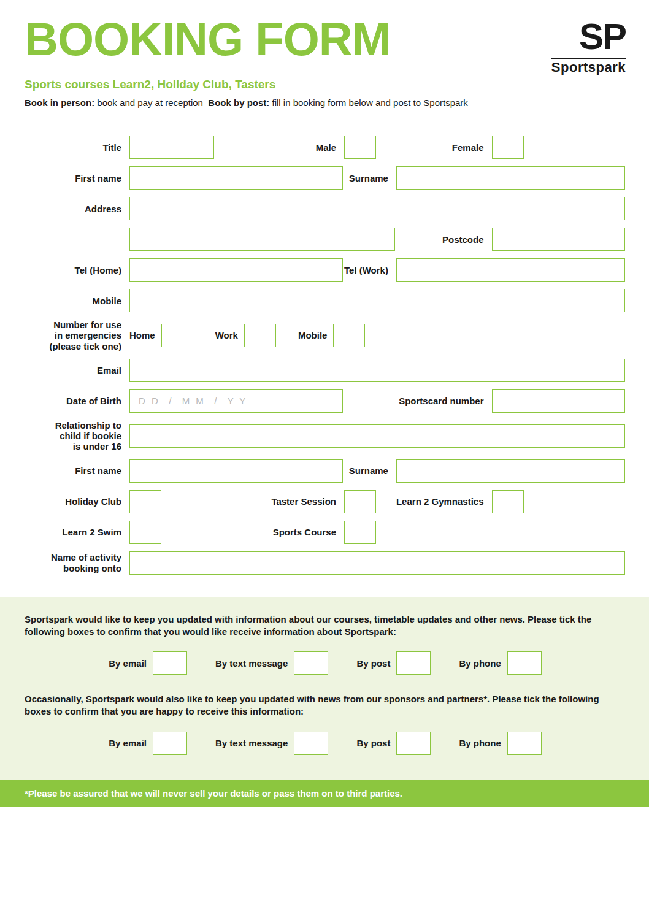BOOKING FORM
SP
Sportspark
Sports courses Learn2, Holiday Club, Tasters
Book in person: book and pay at reception Book by post: fill in booking form below and post to Sportspark
| Title | | | Male | | Female | | |
| First name | | Surname | |
| Address | |
| | | Postcode | |
| Tel (Home) | | Tel (Work) | |
| Mobile | |
| Number for use in emergencies (please tick one) | Home Work Mobile |
| Email | |
| Date of Birth | D D / M M / Y Y | Sportscard number | |
| Relationship to child if bookie is under 16 | |
| First name | | Surname | |
| Holiday Club | | Taster Session | | Learn 2 Gymnastics | |
| Learn 2 Swim | | Sports Course | | |
| Name of activity booking onto | |
Sportspark would like to keep you updated with information about our courses, timetable updates and other news. Please tick the following boxes to confirm that you would like receive information about Sportspark:
By email
By text message
By post
By phone
Occasionally, Sportspark would also like to keep you updated with news from our sponsors and partners*. Please tick the following boxes to confirm that you are happy to receive this information:
By email
By text message
By post
By phone
*Please be assured that we will never sell your details or pass them on to third parties.